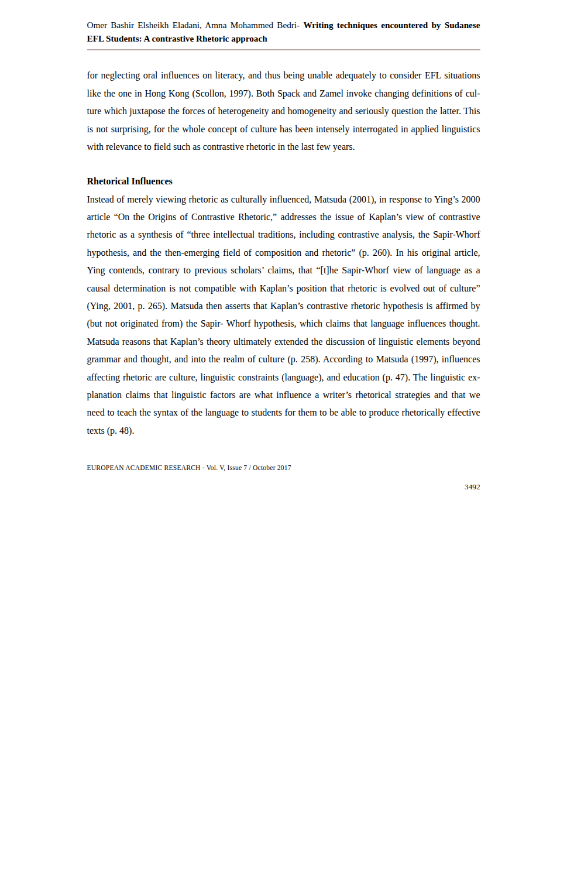Omer Bashir Elsheikh Eladani, Amna Mohammed Bedri- Writing techniques encountered by Sudanese EFL Students: A contrastive Rhetoric approach
for neglecting oral influences on literacy, and thus being unable adequately to consider EFL situations like the one in Hong Kong (Scollon, 1997). Both Spack and Zamel invoke changing definitions of culture which juxtapose the forces of heterogeneity and homogeneity and seriously question the latter. This is not surprising, for the whole concept of culture has been intensely interrogated in applied linguistics with relevance to field such as contrastive rhetoric in the last few years.
Rhetorical Influences
Instead of merely viewing rhetoric as culturally influenced, Matsuda (2001), in response to Ying’s 2000 article “On the Origins of Contrastive Rhetoric,” addresses the issue of Kaplan’s view of contrastive rhetoric as a synthesis of “three intellectual traditions, including contrastive analysis, the Sapir-Whorf hypothesis, and the then-emerging field of composition and rhetoric” (p. 260). In his original article, Ying contends, contrary to previous scholars’ claims, that “[t]he Sapir-Whorf view of language as a causal determination is not compatible with Kaplan’s position that rhetoric is evolved out of culture” (Ying, 2001, p. 265). Matsuda then asserts that Kaplan’s contrastive rhetoric hypothesis is affirmed by (but not originated from) the Sapir- Whorf hypothesis, which claims that language influences thought. Matsuda reasons that Kaplan’s theory ultimately extended the discussion of linguistic elements beyond grammar and thought, and into the realm of culture (p. 258). According to Matsuda (1997), influences affecting rhetoric are culture, linguistic constraints (language), and education (p. 47). The linguistic explanation claims that linguistic factors are what influence a writer’s rhetorical strategies and that we need to teach the syntax of the language to students for them to be able to produce rhetorically effective texts (p. 48).
EUROPEAN ACADEMIC RESEARCH - Vol. V, Issue 7 / October 2017
3492